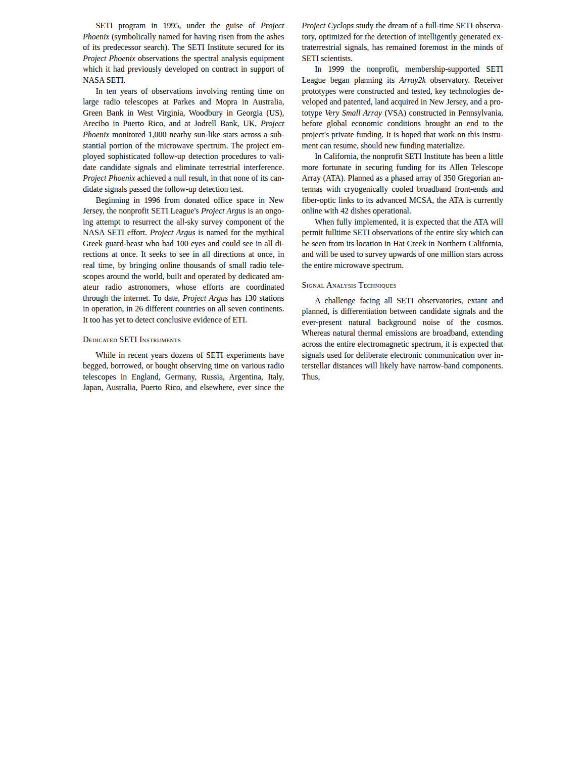SETI program in 1995, under the guise of Project Phoenix (symbolically named for having risen from the ashes of its predecessor search). The SETI Institute secured for its Project Phoenix observations the spectral analysis equipment which it had previously developed on contract in support of NASA SETI.
In ten years of observations involving renting time on large radio telescopes at Parkes and Mopra in Australia, Green Bank in West Virginia, Woodbury in Georgia (US), Arecibo in Puerto Rico, and at Jodrell Bank, UK, Project Phoenix monitored 1,000 nearby sun-like stars across a substantial portion of the microwave spectrum. The project employed sophisticated follow-up detection procedures to validate candidate signals and eliminate terrestrial interference. Project Phoenix achieved a null result, in that none of its candidate signals passed the follow-up detection test.
Beginning in 1996 from donated office space in New Jersey, the nonprofit SETI League's Project Argus is an ongoing attempt to resurrect the all-sky survey component of the NASA SETI effort. Project Argus is named for the mythical Greek guard-beast who had 100 eyes and could see in all directions at once. It seeks to see in all directions at once, in real time, by bringing online thousands of small radio telescopes around the world, built and operated by dedicated amateur radio astronomers, whose efforts are coordinated through the internet. To date, Project Argus has 130 stations in operation, in 26 different countries on all seven continents. It too has yet to detect conclusive evidence of ETI.
Dedicated SETI Instruments
While in recent years dozens of SETI experiments have begged, borrowed, or bought observing time on various radio telescopes in England, Germany, Russia, Argentina, Italy, Japan, Australia, Puerto Rico, and elsewhere, ever since the Project Cyclops study the dream of a full-time SETI observatory, optimized for the detection of intelligently generated extraterrestrial signals, has remained foremost in the minds of SETI scientists.
In 1999 the nonprofit, membership-supported SETI League began planning its Array2k observatory. Receiver prototypes were constructed and tested, key technologies developed and patented, land acquired in New Jersey, and a prototype Very Small Array (VSA) constructed in Pennsylvania, before global economic conditions brought an end to the project's private funding. It is hoped that work on this instrument can resume, should new funding materialize.
In California, the nonprofit SETI Institute has been a little more fortunate in securing funding for its Allen Telescope Array (ATA). Planned as a phased array of 350 Gregorian antennas with cryogenically cooled broadband front-ends and fiber-optic links to its advanced MCSA, the ATA is currently online with 42 dishes operational.
When fully implemented, it is expected that the ATA will permit fulltime SETI observations of the entire sky which can be seen from its location in Hat Creek in Northern California, and will be used to survey upwards of one million stars across the entire microwave spectrum.
Signal Analysis Techniques
A challenge facing all SETI observatories, extant and planned, is differentiation between candidate signals and the ever-present natural background noise of the cosmos. Whereas natural thermal emissions are broadband, extending across the entire electromagnetic spectrum, it is expected that signals used for deliberate electronic communication over interstellar distances will likely have narrow-band components. Thus,